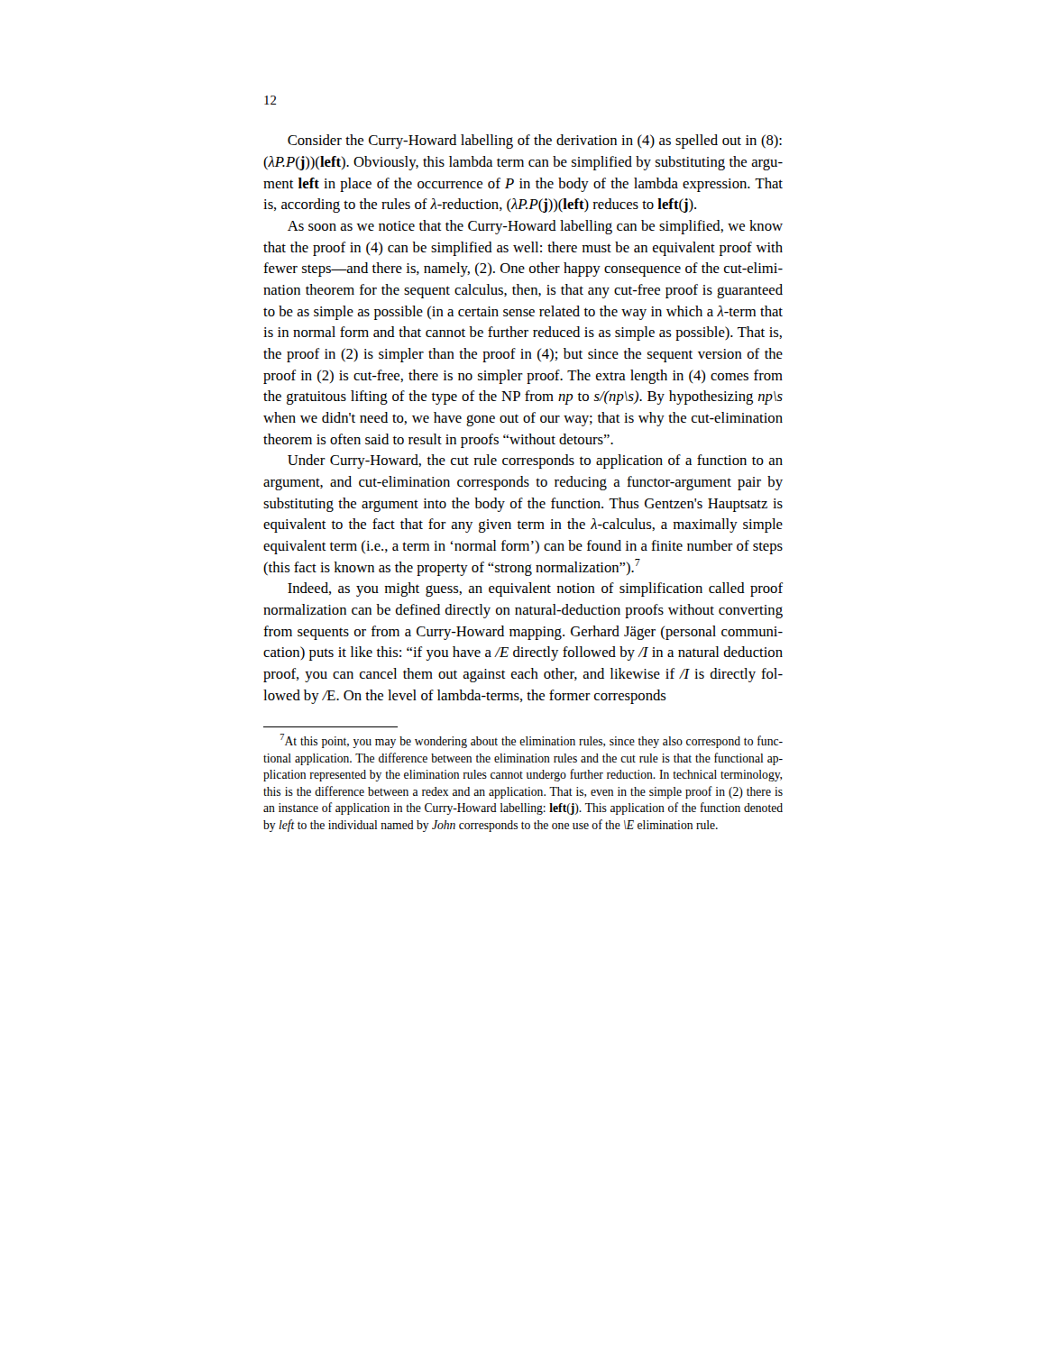12
Consider the Curry-Howard labelling of the derivation in (4) as spelled out in (8): (λP.P(j))(left). Obviously, this lambda term can be simplified by substituting the argument left in place of the occurrence of P in the body of the lambda expression. That is, according to the rules of λ-reduction, (λP.P(j))(left) reduces to left(j).
As soon as we notice that the Curry-Howard labelling can be simplified, we know that the proof in (4) can be simplified as well: there must be an equivalent proof with fewer steps—and there is, namely, (2). One other happy consequence of the cut-elimination theorem for the sequent calculus, then, is that any cut-free proof is guaranteed to be as simple as possible (in a certain sense related to the way in which a λ-term that is in normal form and that cannot be further reduced is as simple as possible). That is, the proof in (2) is simpler than the proof in (4); but since the sequent version of the proof in (2) is cut-free, there is no simpler proof. The extra length in (4) comes from the gratuitous lifting of the type of the NP from np to s/(np\s). By hypothesizing np\s when we didn't need to, we have gone out of our way; that is why the cut-elimination theorem is often said to result in proofs “without detours”.
Under Curry-Howard, the cut rule corresponds to application of a function to an argument, and cut-elimination corresponds to reducing a functor-argument pair by substituting the argument into the body of the function. Thus Gentzen's Hauptsatz is equivalent to the fact that for any given term in the λ-calculus, a maximally simple equivalent term (i.e., a term in ‘normal form’) can be found in a finite number of steps (this fact is known as the property of “strong normalization”).7
Indeed, as you might guess, an equivalent notion of simplification called proof normalization can be defined directly on natural-deduction proofs without converting from sequents or from a Curry-Howard mapping. Gerhard Jäger (personal communication) puts it like this: “if you have a /E directly followed by /I in a natural deduction proof, you can cancel them out against each other, and likewise if /I is directly followed by /E. On the level of lambda-terms, the former corresponds
7At this point, you may be wondering about the elimination rules, since they also correspond to functional application. The difference between the elimination rules and the cut rule is that the functional application represented by the elimination rules cannot undergo further reduction. In technical terminology, this is the difference between a redex and an application. That is, even in the simple proof in (2) there is an instance of application in the Curry-Howard labelling: left(j). This application of the function denoted by left to the individual named by John corresponds to the one use of the \E elimination rule.